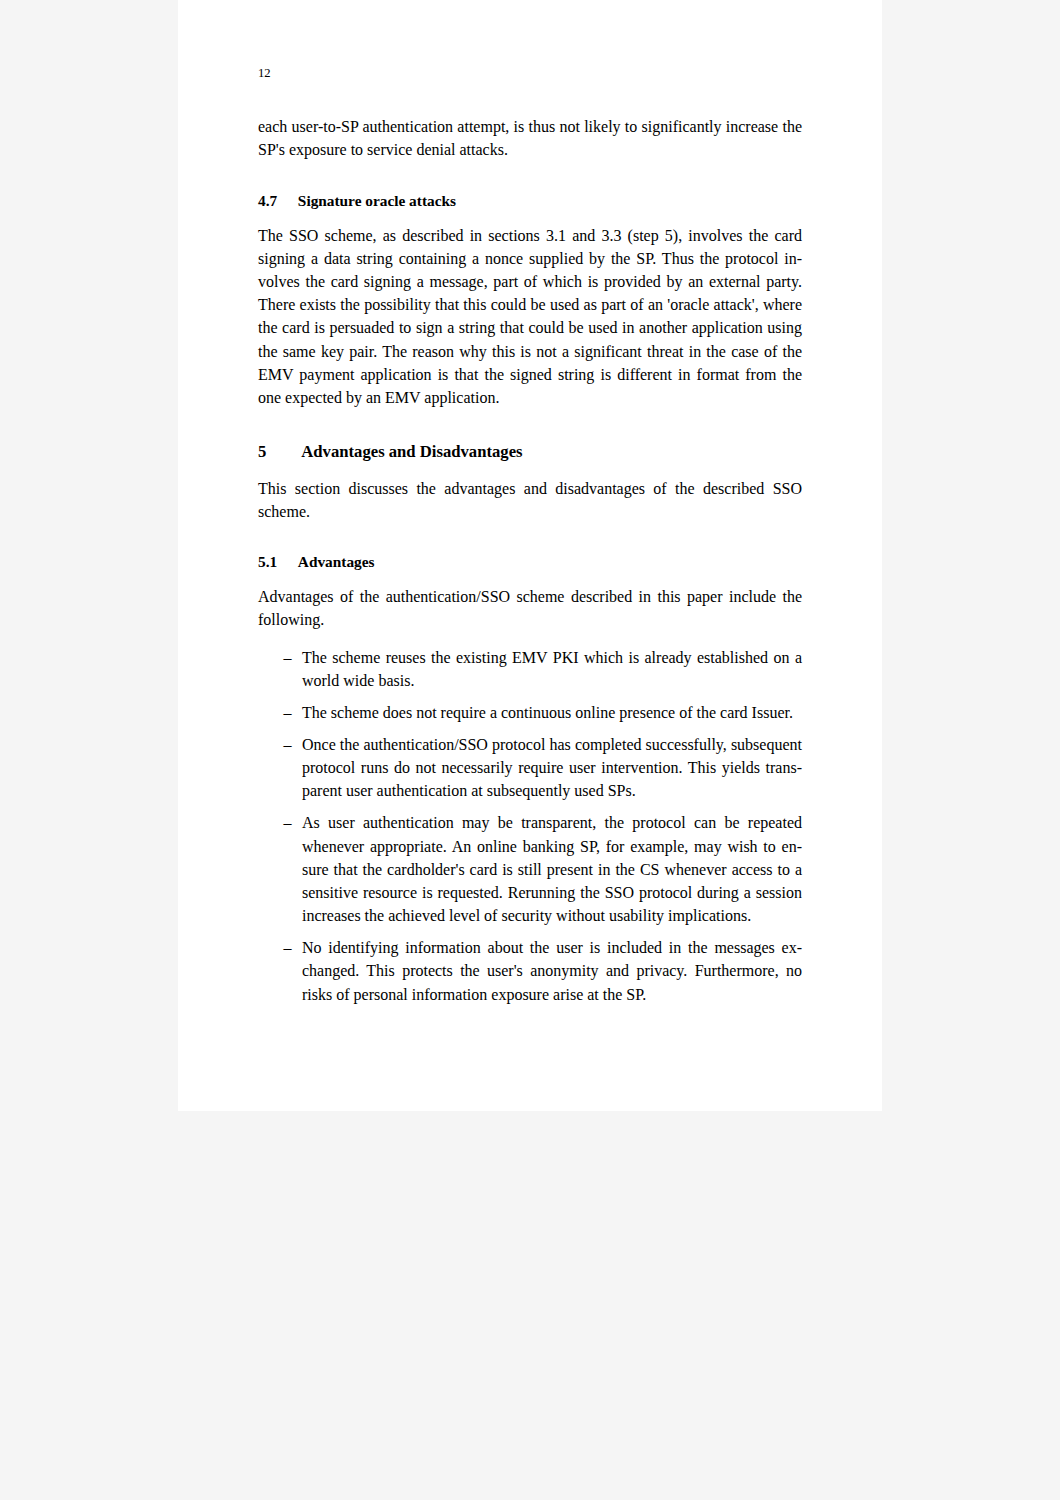12
each user-to-SP authentication attempt, is thus not likely to significantly increase the SP's exposure to service denial attacks.
4.7 Signature oracle attacks
The SSO scheme, as described in sections 3.1 and 3.3 (step 5), involves the card signing a data string containing a nonce supplied by the SP. Thus the protocol involves the card signing a message, part of which is provided by an external party. There exists the possibility that this could be used as part of an 'oracle attack', where the card is persuaded to sign a string that could be used in another application using the same key pair. The reason why this is not a significant threat in the case of the EMV payment application is that the signed string is different in format from the one expected by an EMV application.
5 Advantages and Disadvantages
This section discusses the advantages and disadvantages of the described SSO scheme.
5.1 Advantages
Advantages of the authentication/SSO scheme described in this paper include the following.
The scheme reuses the existing EMV PKI which is already established on a world wide basis.
The scheme does not require a continuous online presence of the card Issuer.
Once the authentication/SSO protocol has completed successfully, subsequent protocol runs do not necessarily require user intervention. This yields transparent user authentication at subsequently used SPs.
As user authentication may be transparent, the protocol can be repeated whenever appropriate. An online banking SP, for example, may wish to ensure that the cardholder's card is still present in the CS whenever access to a sensitive resource is requested. Rerunning the SSO protocol during a session increases the achieved level of security without usability implications.
No identifying information about the user is included in the messages exchanged. This protects the user's anonymity and privacy. Furthermore, no risks of personal information exposure arise at the SP.